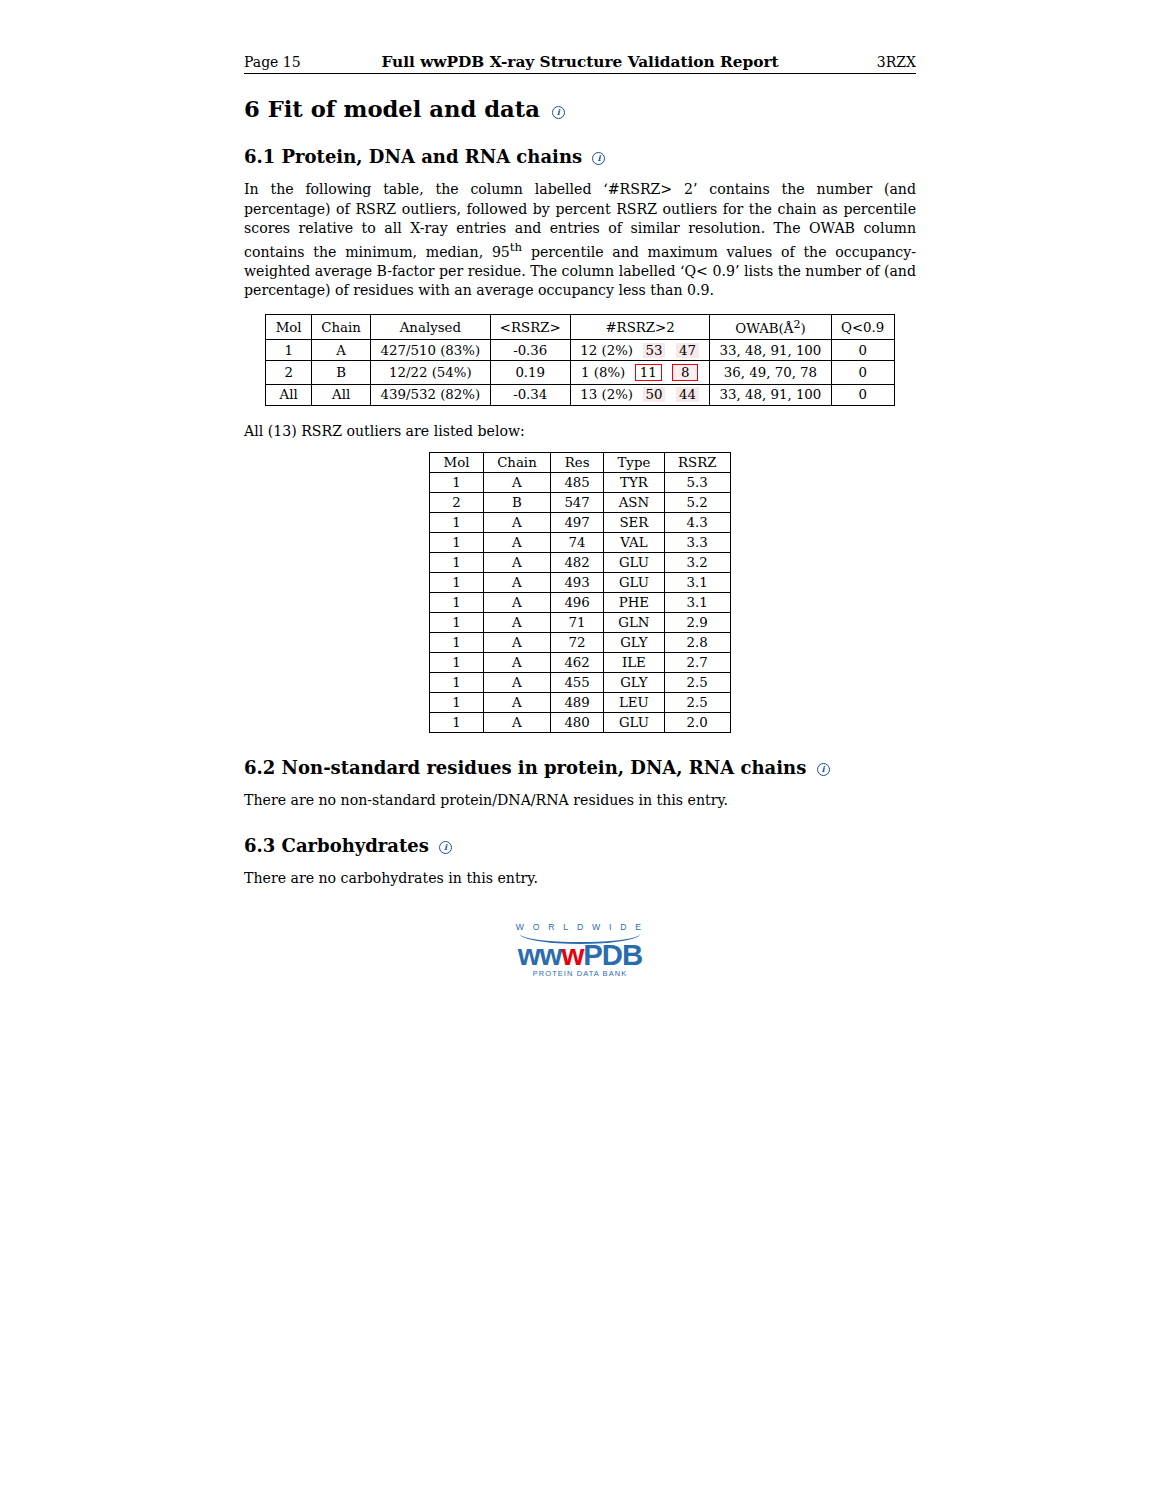Page 15
Full wwPDB X-ray Structure Validation Report
3RZX
6 Fit of model and data i
6.1 Protein, DNA and RNA chains i
In the following table, the column labelled ‘#RSRZ> 2’ contains the number (and percentage) of RSRZ outliers, followed by percent RSRZ outliers for the chain as percentile scores relative to all X-ray entries and entries of similar resolution. The OWAB column contains the minimum, median, 95th percentile and maximum values of the occupancy-weighted average B-factor per residue. The column labelled ‘Q< 0.9’ lists the number of (and percentage) of residues with an average occupancy less than 0.9.
| Mol | Chain | Analysed | <RSRZ> | #RSRZ>2 | OWAB(Å 2 ) | Q<0.9 |
| --- | --- | --- | --- | --- | --- | --- |
| 1 | A | 427/510 (83%) | -0.36 | 12 (2%) 53 47 | 33, 48, 91, 100 | 0 |
| 2 | B | 12/22 (54%) | 0.19 | 1 (8%) 11 8 | 36, 49, 70, 78 | 0 |
| All | All | 439/532 (82%) | -0.34 | 13 (2%) 50 44 | 33, 48, 91, 100 | 0 |
All (13) RSRZ outliers are listed below:
| Mol | Chain | Res | Type | RSRZ |
| --- | --- | --- | --- | --- |
| 1 | A | 485 | TYR | 5.3 |
| 2 | B | 547 | ASN | 5.2 |
| 1 | A | 497 | SER | 4.3 |
| 1 | A | 74 | VAL | 3.3 |
| 1 | A | 482 | GLU | 3.2 |
| 1 | A | 493 | GLU | 3.1 |
| 1 | A | 496 | PHE | 3.1 |
| 1 | A | 71 | GLN | 2.9 |
| 1 | A | 72 | GLY | 2.8 |
| 1 | A | 462 | ILE | 2.7 |
| 1 | A | 455 | GLY | 2.5 |
| 1 | A | 489 | LEU | 2.5 |
| 1 | A | 480 | GLU | 2.0 |
6.2 Non-standard residues in protein, DNA, RNA chains i
There are no non-standard protein/DNA/RNA residues in this entry.
6.3 Carbohydrates i
There are no carbohydrates in this entry.
W O R L D W I D E
www PDB
PROTEIN DATA BANK